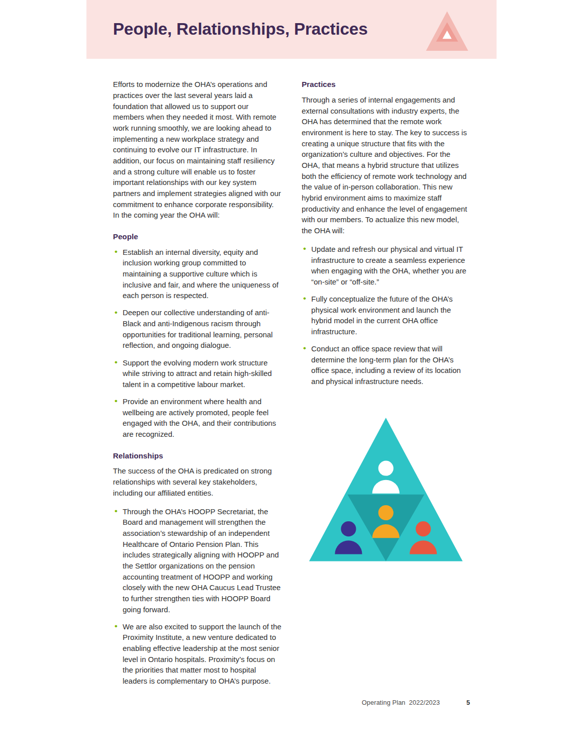People, Relationships, Practices
Efforts to modernize the OHA’s operations and practices over the last several years laid a foundation that allowed us to support our members when they needed it most. With remote work running smoothly, we are looking ahead to implementing a new workplace strategy and continuing to evolve our IT infrastructure. In addition, our focus on maintaining staff resiliency and a strong culture will enable us to foster important relationships with our key system partners and implement strategies aligned with our commitment to enhance corporate responsibility. In the coming year the OHA will:
People
Establish an internal diversity, equity and inclusion working group committed to maintaining a supportive culture which is inclusive and fair, and where the uniqueness of each person is respected.
Deepen our collective understanding of anti-Black and anti-Indigenous racism through opportunities for traditional learning, personal reflection, and ongoing dialogue.
Support the evolving modern work structure while striving to attract and retain high-skilled talent in a competitive labour market.
Provide an environment where health and wellbeing are actively promoted, people feel engaged with the OHA, and their contributions are recognized.
Relationships
The success of the OHA is predicated on strong relationships with several key stakeholders, including our affiliated entities.
Through the OHA’s HOOPP Secretariat, the Board and management will strengthen the association’s stewardship of an independent Healthcare of Ontario Pension Plan. This includes strategically aligning with HOOPP and the Settlor organizations on the pension accounting treatment of HOOPP and working closely with the new OHA Caucus Lead Trustee to further strengthen ties with HOOPP Board going forward.
We are also excited to support the launch of the Proximity Institute, a new venture dedicated to enabling effective leadership at the most senior level in Ontario hospitals. Proximity’s focus on the priorities that matter most to hospital leaders is complementary to OHA’s purpose.
Practices
Through a series of internal engagements and external consultations with industry experts, the OHA has determined that the remote work environment is here to stay. The key to success is creating a unique structure that fits with the organization’s culture and objectives. For the OHA, that means a hybrid structure that utilizes both the efficiency of remote work technology and the value of in-person collaboration. This new hybrid environment aims to maximize staff productivity and enhance the level of engagement with our members. To actualize this new model, the OHA will:
Update and refresh our physical and virtual IT infrastructure to create a seamless experience when engaging with the OHA, whether you are “on-site” or “off-site.”
Fully conceptualize the future of the OHA’s physical work environment and launch the hybrid model in the current OHA office infrastructure.
Conduct an office space review that will determine the long-term plan for the OHA’s office space, including a review of its location and physical infrastructure needs.
Operating Plan 2022/2023 5